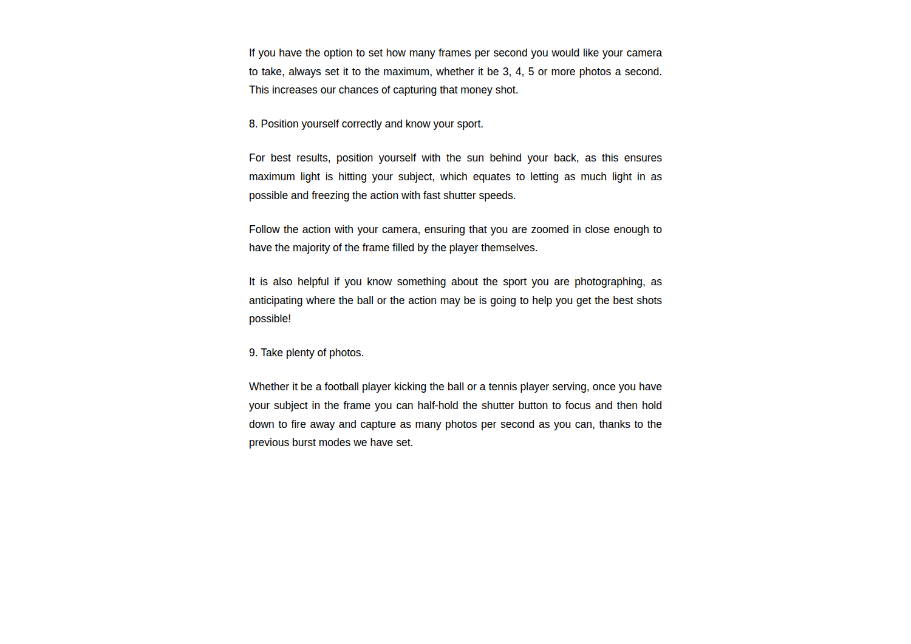If you have the option to set how many frames per second you would like your camera to take, always set it to the maximum, whether it be 3, 4, 5 or more photos a second. This increases our chances of capturing that money shot.
8. Position yourself correctly and know your sport.
For best results, position yourself with the sun behind your back, as this ensures maximum light is hitting your subject, which equates to letting as much light in as possible and freezing the action with fast shutter speeds.
Follow the action with your camera, ensuring that you are zoomed in close enough to have the majority of the frame filled by the player themselves.
It is also helpful if you know something about the sport you are photographing, as anticipating where the ball or the action may be is going to help you get the best shots possible!
9. Take plenty of photos.
Whether it be a football player kicking the ball or a tennis player serving, once you have your subject in the frame you can half-hold the shutter button to focus and then hold down to fire away and capture as many photos per second as you can, thanks to the previous burst modes we have set.